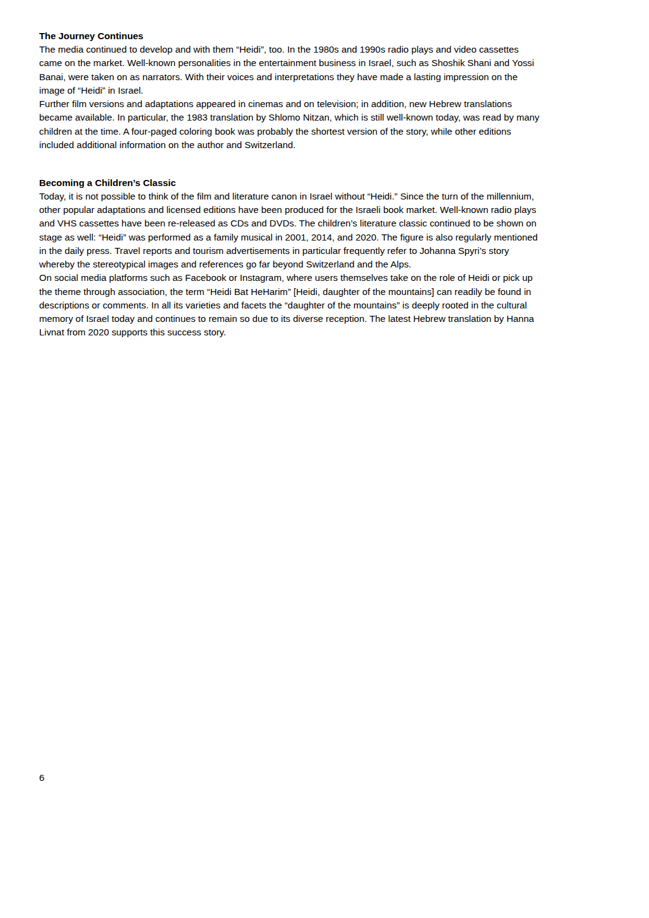The Journey Continues
The media continued to develop and with them “Heidi”, too. In the 1980s and 1990s radio plays and video cassettes came on the market. Well-known personalities in the entertainment business in Israel, such as Shoshik Shani and Yossi Banai, were taken on as narrators. With their voices and interpretations they have made a lasting impression on the image of “Heidi” in Israel.
Further film versions and adaptations appeared in cinemas and on television; in addition, new Hebrew translations became available. In particular, the 1983 translation by Shlomo Nitzan, which is still well-known today, was read by many children at the time. A four-paged coloring book was probably the shortest version of the story, while other editions included additional information on the author and Switzerland.
Becoming a Children’s Classic
Today, it is not possible to think of the film and literature canon in Israel without “Heidi.” Since the turn of the millennium, other popular adaptations and licensed editions have been produced for the Israeli book market. Well-known radio plays and VHS cassettes have been re-released as CDs and DVDs. The children’s literature classic continued to be shown on stage as well: “Heidi” was performed as a family musical in 2001, 2014, and 2020. The figure is also regularly mentioned in the daily press. Travel reports and tourism advertisements in particular frequently refer to Johanna Spyri’s story whereby the stereotypical images and references go far beyond Switzerland and the Alps.
On social media platforms such as Facebook or Instagram, where users themselves take on the role of Heidi or pick up the theme through association, the term “Heidi Bat HeHarim” [Heidi, daughter of the mountains] can readily be found in descriptions or comments. In all its varieties and facets the “daughter of the mountains” is deeply rooted in the cultural memory of Israel today and continues to remain so due to its diverse reception. The latest Hebrew translation by Hanna Livnat from 2020 supports this success story.
6